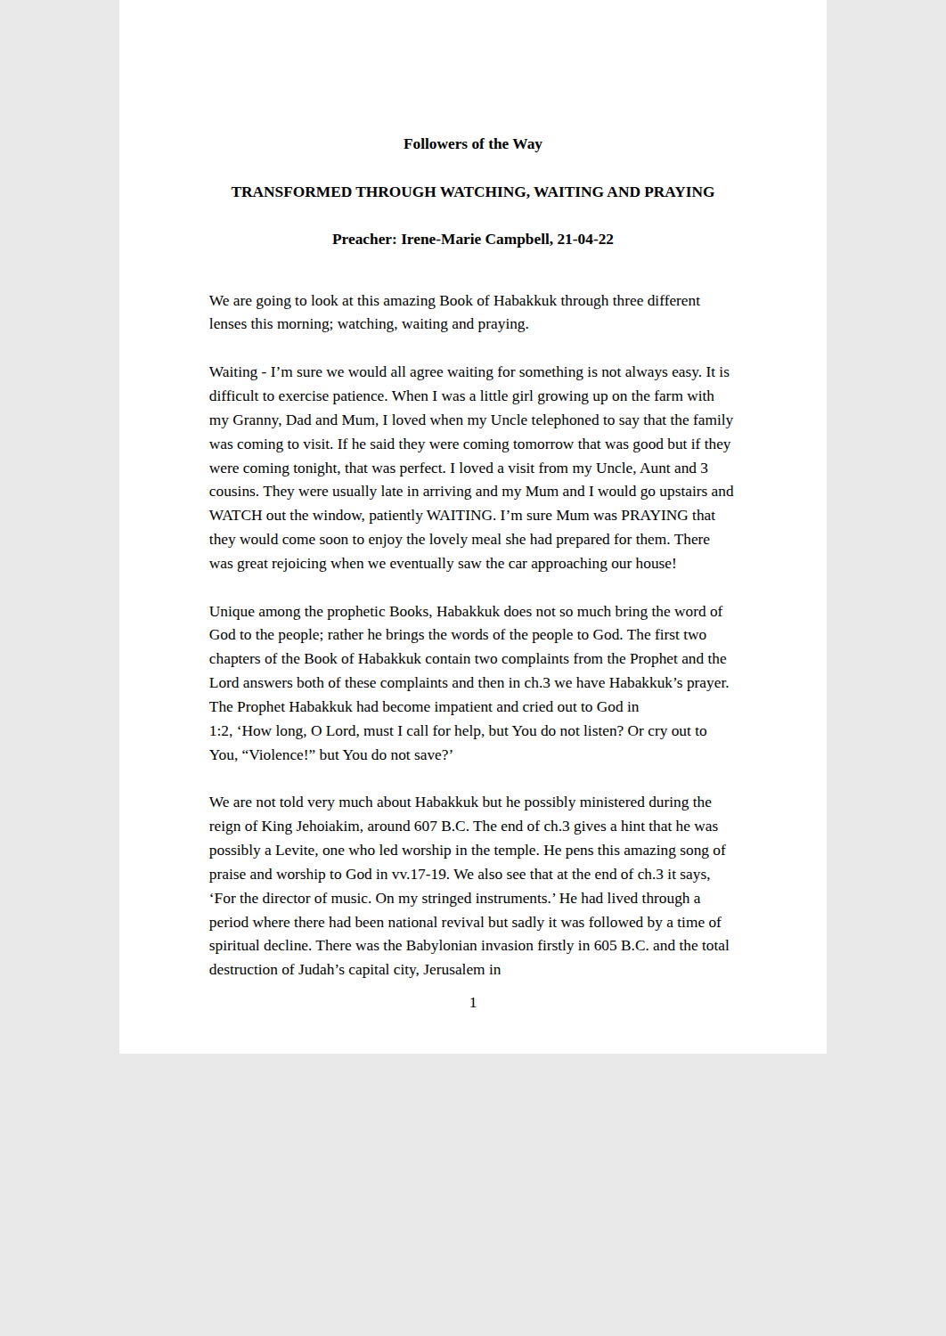Followers of the Way
Transformed Through Watching, Waiting and Praying
Preacher: Irene-Marie Campbell, 21-04-22
We are going to look at this amazing Book of Habakkuk through three different lenses this morning; watching, waiting and praying.
Waiting - I’m sure we would all agree waiting for something is not always easy. It is difficult to exercise patience. When I was a little girl growing up on the farm with my Granny, Dad and Mum, I loved when my Uncle telephoned to say that the family was coming to visit. If he said they were coming tomorrow that was good but if they were coming tonight, that was perfect. I loved a visit from my Uncle, Aunt and 3 cousins. They were usually late in arriving and my Mum and I would go upstairs and WATCH out the window, patiently WAITING. I’m sure Mum was PRAYING that they would come soon to enjoy the lovely meal she had prepared for them. There was great rejoicing when we eventually saw the car approaching our house!
Unique among the prophetic Books, Habakkuk does not so much bring the word of God to the people; rather he brings the words of the people to God. The first two chapters of the Book of Habakkuk contain two complaints from the Prophet and the Lord answers both of these complaints and then in ch.3 we have Habakkuk’s prayer.
The Prophet Habakkuk had become impatient and cried out to God in
1:2, ‘How long, O Lord, must I call for help, but You do not listen? Or cry out to You, “Violence!” but You do not save?’
We are not told very much about Habakkuk but he possibly ministered during the reign of King Jehoiakim, around 607 B.C. The end of ch.3 gives a hint that he was possibly a Levite, one who led worship in the temple. He pens this amazing song of praise and worship to God in vv.17-19. We also see that at the end of ch.3 it says, ‘For the director of music. On my stringed instruments.’ He had lived through a period where there had been national revival but sadly it was followed by a time of spiritual decline. There was the Babylonian invasion firstly in 605 B.C. and the total destruction of Judah’s capital city, Jerusalem in
1